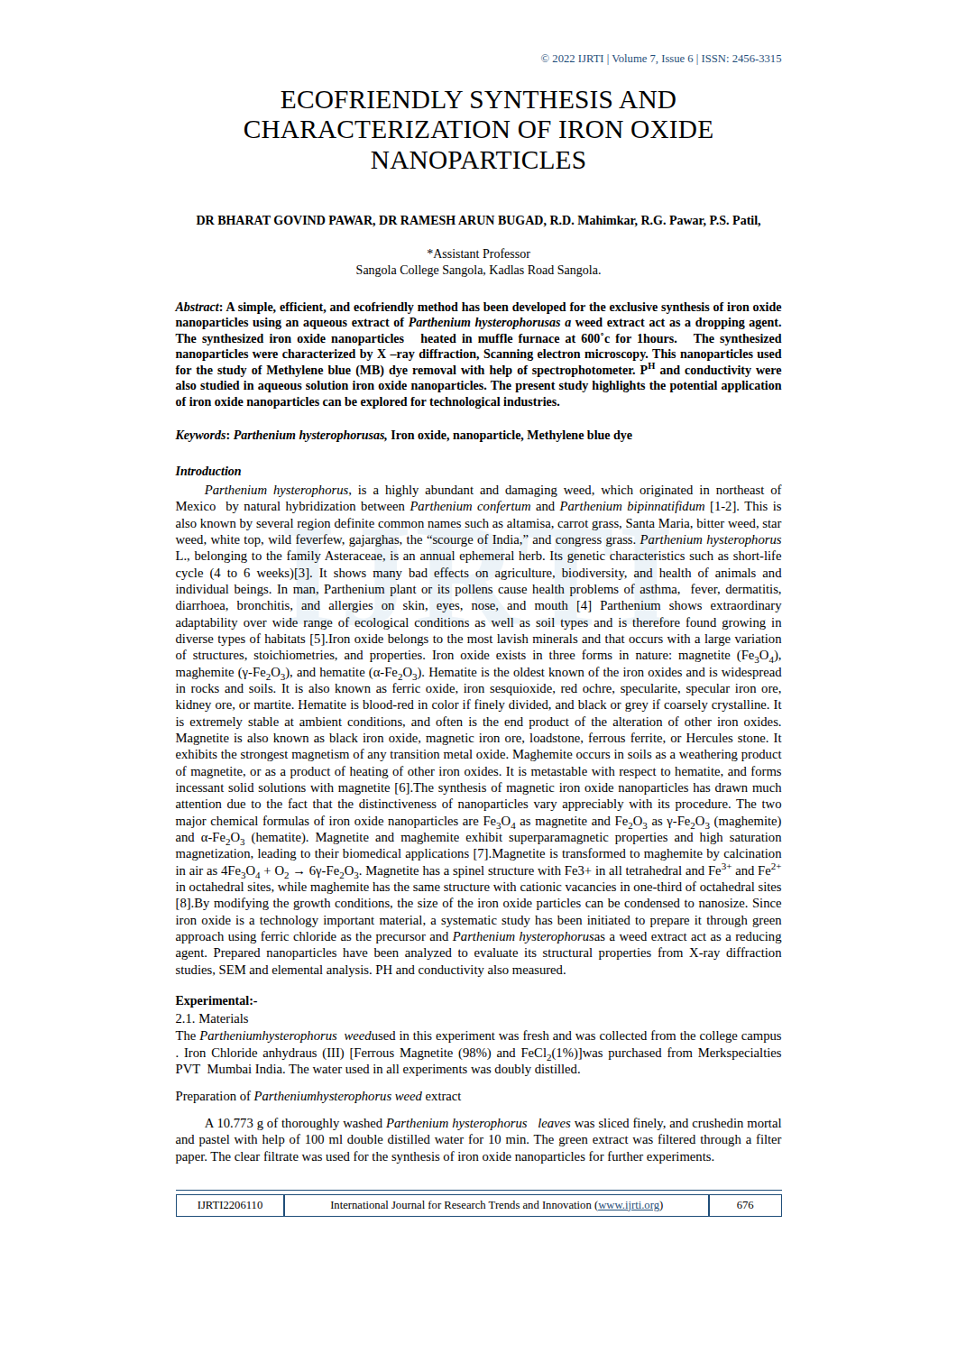IJRTI
© 2022 IJRTI | Volume 7, Issue 6 | ISSN: 2456-3315
ECOFRIENDLY SYNTHESIS AND CHARACTERIZATION OF IRON OXIDE NANOPARTICLES
DR BHARAT GOVIND PAWAR, DR RAMESH ARUN BUGAD, R.D. Mahimkar, R.G. Pawar, P.S. Patil,
*Assistant Professor
Sangola College Sangola, Kadlas Road Sangola.
Abstract: A simple, efficient, and ecofriendly method has been developed for the exclusive synthesis of iron oxide nanoparticles using an aqueous extract of Parthenium hysterophorusas a weed extract act as a dropping agent. The synthesized iron oxide nanoparticles heated in muffle furnace at 600˚c for 1hours. The synthesized nanoparticles were characterized by X –ray diffraction, Scanning electron microscopy. This nanoparticles used for the study of Methylene blue (MB) dye removal with help of spectrophotometer. PH and conductivity were also studied in aqueous solution iron oxide nanoparticles. The present study highlights the potential application of iron oxide nanoparticles can be explored for technological industries.
Keywords: Parthenium hysterophorusas, Iron oxide, nanoparticle, Methylene blue dye
Introduction
Parthenium hysterophorus, is a highly abundant and damaging weed, which originated in northeast of Mexico by natural hybridization between Parthenium confertum and Parthenium bipinnatifidum [1-2]. This is also known by several region definite common names such as altamisa, carrot grass, Santa Maria, bitter weed, star weed, white top, wild feverfew, gajarghas, the “scourge of India,” and congress grass. Parthenium hysterophorus L., belonging to the family Asteraceae, is an annual ephemeral herb. Its genetic characteristics such as short-life cycle (4 to 6 weeks)[3]. It shows many bad effects on agriculture, biodiversity, and health of animals and individual beings. In man, Parthenium plant or its pollens cause health problems of asthma, fever, dermatitis, diarrhoea, bronchitis, and allergies on skin, eyes, nose, and mouth [4] Parthenium shows extraordinary adaptability over wide range of ecological conditions as well as soil types and is therefore found growing in diverse types of habitats [5].Iron oxide belongs to the most lavish minerals and that occurs with a large variation of structures, stoichiometries, and properties. Iron oxide exists in three forms in nature: magnetite (Fe3O4), maghemite (γ-Fe2O3), and hematite (α-Fe2O3). Hematite is the oldest known of the iron oxides and is widespread in rocks and soils. It is also known as ferric oxide, iron sesquioxide, red ochre, specularite, specular iron ore, kidney ore, or martite. Hematite is blood-red in color if finely divided, and black or grey if coarsely crystalline. It is extremely stable at ambient conditions, and often is the end product of the alteration of other iron oxides. Magnetite is also known as black iron oxide, magnetic iron ore, loadstone, ferrous ferrite, or Hercules stone. It exhibits the strongest magnetism of any transition metal oxide. Maghemite occurs in soils as a weathering product of magnetite, or as a product of heating of other iron oxides. It is metastable with respect to hematite, and forms incessant solid solutions with magnetite [6].The synthesis of magnetic iron oxide nanoparticles has drawn much attention due to the fact that the distinctiveness of nanoparticles vary appreciably with its procedure. The two major chemical formulas of iron oxide nanoparticles are Fe3O4 as magnetite and Fe2O3 as γ-Fe2O3 (maghemite) and α-Fe2O3 (hematite). Magnetite and maghemite exhibit superparamagnetic properties and high saturation magnetization, leading to their biomedical applications [7].Magnetite is transformed to maghemite by calcination in air as 4Fe3O4 + O2 → 6γ-Fe2O3. Magnetite has a spinel structure with Fe3+ in all tetrahedral and Fe3+ and Fe2+ in octahedral sites, while maghemite has the same structure with cationic vacancies in one-third of octahedral sites [8].By modifying the growth conditions, the size of the iron oxide particles can be condensed to nanosize. Since iron oxide is a technology important material, a systematic study has been initiated to prepare it through green approach using ferric chloride as the precursor and Parthenium hysterophorusas a weed extract act as a reducing agent. Prepared nanoparticles have been analyzed to evaluate its structural properties from X-ray diffraction studies, SEM and elemental analysis. PH and conductivity also measured.
Experimental:-
2.1. Materials
The Partheniumhysterophorus weedused in this experiment was fresh and was collected from the college campus . Iron Chloride anhydraus (III) [Ferrous Magnetite (98%) and FeCl2(1%)]was purchased from Merkspecialties PVT Mumbai India. The water used in all experiments was doubly distilled.
Preparation of Partheniumhysterophorus weed extract
A 10.773 g of thoroughly washed Parthenium hysterophorus leaves was sliced finely, and crushedin mortal and pastel with help of 100 ml double distilled water for 10 min. The green extract was filtered through a filter paper. The clear filtrate was used for the synthesis of iron oxide nanoparticles for further experiments.
IJRTI2206110
International Journal for Research Trends and Innovation (www.ijrti.org)
676